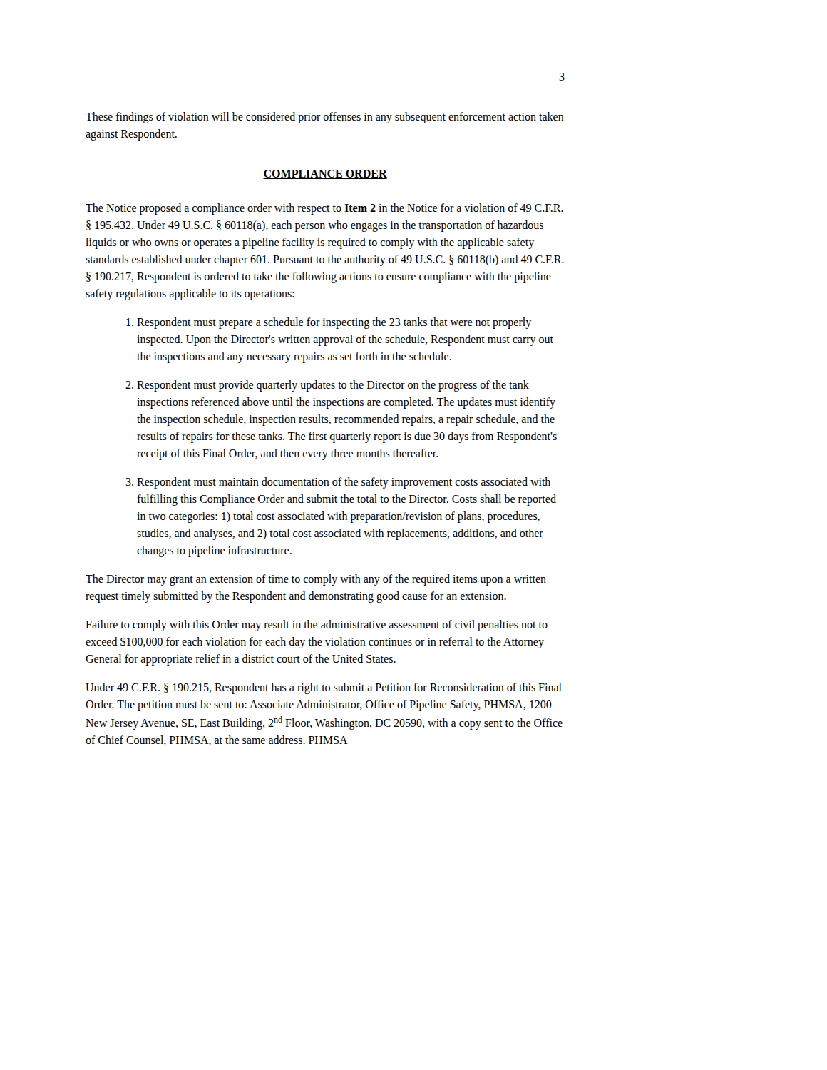3
These findings of violation will be considered prior offenses in any subsequent enforcement action taken against Respondent.
COMPLIANCE ORDER
The Notice proposed a compliance order with respect to Item 2 in the Notice for a violation of 49 C.F.R. § 195.432. Under 49 U.S.C. § 60118(a), each person who engages in the transportation of hazardous liquids or who owns or operates a pipeline facility is required to comply with the applicable safety standards established under chapter 601. Pursuant to the authority of 49 U.S.C. § 60118(b) and 49 C.F.R. § 190.217, Respondent is ordered to take the following actions to ensure compliance with the pipeline safety regulations applicable to its operations:
Respondent must prepare a schedule for inspecting the 23 tanks that were not properly inspected. Upon the Director's written approval of the schedule, Respondent must carry out the inspections and any necessary repairs as set forth in the schedule.
Respondent must provide quarterly updates to the Director on the progress of the tank inspections referenced above until the inspections are completed. The updates must identify the inspection schedule, inspection results, recommended repairs, a repair schedule, and the results of repairs for these tanks. The first quarterly report is due 30 days from Respondent's receipt of this Final Order, and then every three months thereafter.
Respondent must maintain documentation of the safety improvement costs associated with fulfilling this Compliance Order and submit the total to the Director. Costs shall be reported in two categories: 1) total cost associated with preparation/revision of plans, procedures, studies, and analyses, and 2) total cost associated with replacements, additions, and other changes to pipeline infrastructure.
The Director may grant an extension of time to comply with any of the required items upon a written request timely submitted by the Respondent and demonstrating good cause for an extension.
Failure to comply with this Order may result in the administrative assessment of civil penalties not to exceed $100,000 for each violation for each day the violation continues or in referral to the Attorney General for appropriate relief in a district court of the United States.
Under 49 C.F.R. § 190.215, Respondent has a right to submit a Petition for Reconsideration of this Final Order. The petition must be sent to: Associate Administrator, Office of Pipeline Safety, PHMSA, 1200 New Jersey Avenue, SE, East Building, 2nd Floor, Washington, DC 20590, with a copy sent to the Office of Chief Counsel, PHMSA, at the same address. PHMSA